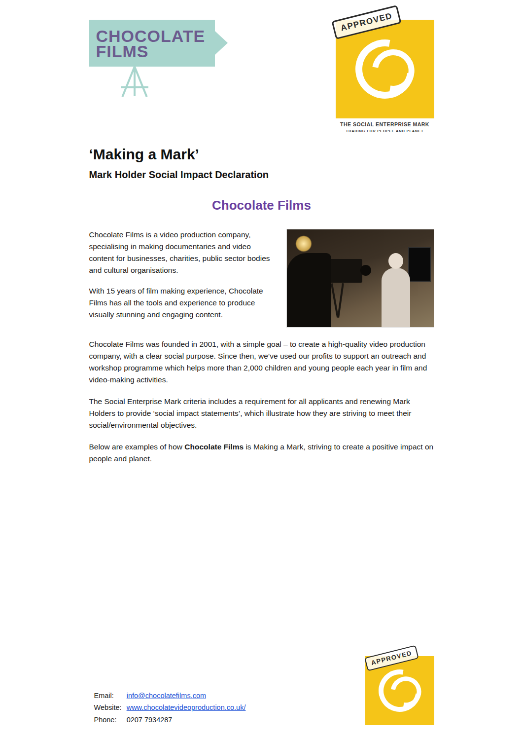Chocolate
Films
Approved
The Social Enterprise Mark Trading for People and Planet
‘Making a Mark’
Mark Holder Social Impact Declaration
Chocolate Films
Chocolate Films is a video production company, specialising in making documentaries and video content for businesses, charities, public sector bodies and cultural organisations.
With 15 years of film making experience, Chocolate Films has all the tools and experience to produce visually stunning and engaging content.
Chocolate Films was founded in 2001, with a simple goal – to create a high-quality video production company, with a clear social purpose. Since then, we’ve used our profits to support an outreach and workshop programme which helps more than 2,000 children and young people each year in film and video-making activities.
The Social Enterprise Mark criteria includes a requirement for all applicants and renewing Mark Holders to provide ‘social impact statements’, which illustrate how they are striving to meet their social/environmental objectives.
Below are examples of how Chocolate Films is Making a Mark, striving to create a positive impact on people and planet.
Email:
info@chocolatefilms.com
Website:
www.chocolatevideoproduction.co.uk/
Phone:
0207 7934287
Approved